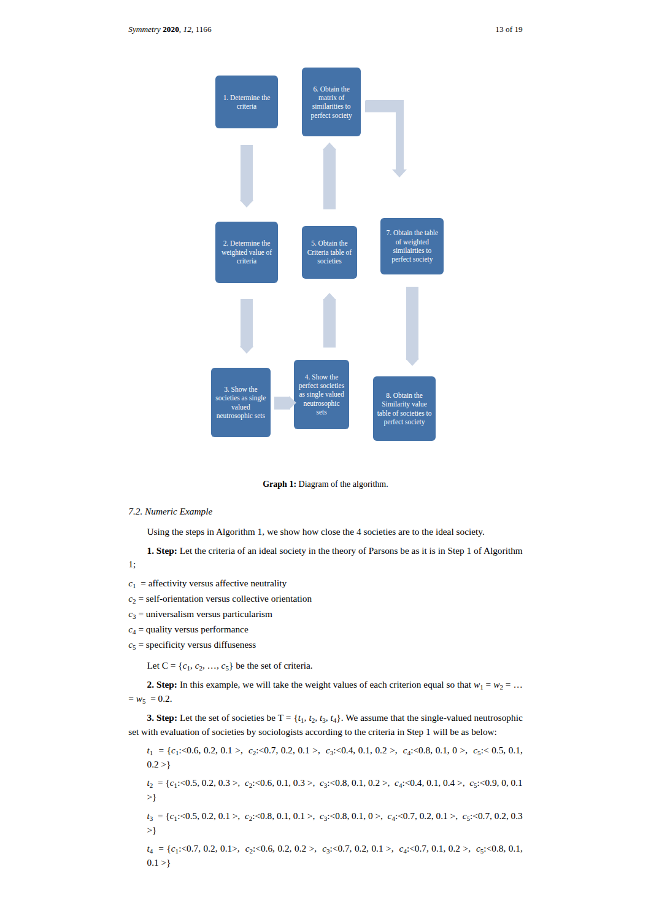Symmetry 2020, 12, 1166
13 of 19
1. Determine the criteria
6. Obtain the matrix of similarities to perfect society
2. Determine the weighted value of criteria
5. Obtain the Criteria table of societies
7. Obtain the table of weighted similairties to perfect society
3. Show the societies as single valued neutrosophic sets
4. Show the perfect societies as single valued neutrosophic sets
8. Obtain the Similarity value table of societies to perfect society
Graph 1: Diagram of the algorithm.
7.2. Numeric Example
Using the steps in Algorithm 1, we show how close the 4 societies are to the ideal society.
1. Step: Let the criteria of an ideal society in the theory of Parsons be as it is in Step 1 of Algorithm 1;
c1 = affectivity versus affective neutrality
c2 = self-orientation versus collective orientation
c3 = universalism versus particularism
c4 = quality versus performance
c5 = specificity versus diffuseness
Let C = {c1, c2, …, c5} be the set of criteria.
2. Step: In this example, we will take the weight values of each criterion equal so that w1 = w2 = … = w5 = 0.2.
3. Step: Let the set of societies be T = {t1, t2, t3, t4}. We assume that the single-valued neutrosophic set with evaluation of societies by sociologists according to the criteria in Step 1 will be as below:
t1 = {c1:<0.6, 0.2, 0.1 >, c2:<0.7, 0.2, 0.1 >, c3:<0.4, 0.1, 0.2 >, c4:<0.8, 0.1, 0 >, c5:< 0.5, 0.1, 0.2 >}
t2 = {c1:<0.5, 0.2, 0.3 >, c2:<0.6, 0.1, 0.3 >, c3:<0.8, 0.1, 0.2 >, c4:<0.4, 0.1, 0.4 >, c5:<0.9, 0, 0.1 >}
t3 = {c1:<0.5, 0.2, 0.1 >, c2:<0.8, 0.1, 0.1 >, c3:<0.8, 0.1, 0 >, c4:<0.7, 0.2, 0.1 >, c5:<0.7, 0.2, 0.3 >}
t4 = {c1:<0.7, 0.2, 0.1>, c2:<0.6, 0.2, 0.2 >, c3:<0.7, 0.2, 0.1 >, c4:<0.7, 0.1, 0.2 >, c5:<0.8, 0.1, 0.1 >}